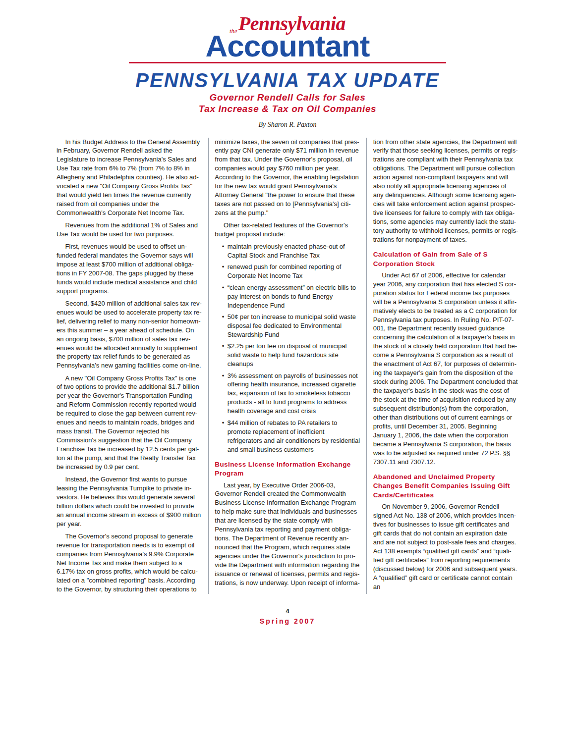the Pennsylvania
Accountant
PENNSYLVANIA TAX UPDATE
Governor Rendell Calls for Sales
Tax Increase & Tax on Oil Companies
By Sharon R. Paxton
In his Budget Address to the General Assembly in February, Governor Rendell asked the Legislature to increase Pennsylvania's Sales and Use Tax rate from 6% to 7% (from 7% to 8% in Allegheny and Philadelphia counties). He also advocated a new "Oil Company Gross Profits Tax" that would yield ten times the revenue currently raised from oil companies under the Commonwealth's Corporate Net Income Tax.
Revenues from the additional 1% of Sales and Use Tax would be used for two purposes.
First, revenues would be used to offset unfunded federal mandates the Governor says will impose at least $700 million of additional obligations in FY 2007-08. The gaps plugged by these funds would include medical assistance and child support programs.
Second, $420 million of additional sales tax revenues would be used to accelerate property tax relief, delivering relief to many non-senior homeowners this summer – a year ahead of schedule. On an ongoing basis, $700 million of sales tax revenues would be allocated annually to supplement the property tax relief funds to be generated as Pennsylvania's new gaming facilities come on-line.
A new "Oil Company Gross Profits Tax" is one of two options to provide the additional $1.7 billion per year the Governor's Transportation Funding and Reform Commission recently reported would be required to close the gap between current revenues and needs to maintain roads, bridges and mass transit. The Governor rejected his Commission's suggestion that the Oil Company Franchise Tax be increased by 12.5 cents per gallon at the pump, and that the Realty Transfer Tax be increased by 0.9 per cent.
Instead, the Governor first wants to pursue leasing the Pennsylvania Turnpike to private investors. He believes this would generate several billion dollars which could be invested to provide an annual income stream in excess of $900 million per year.
The Governor's second proposal to generate revenue for transportation needs is to exempt oil companies from Pennsylvania's 9.9% Corporate Net Income Tax and make them subject to a 6.17% tax on gross profits, which would be calculated on a "combined reporting" basis. According to the Governor, by structuring their operations to minimize taxes, the seven oil companies that presently pay CNI generate only $71 million in revenue from that tax. Under the Governor's proposal, oil companies would pay $760 million per year. According to the Governor, the enabling legislation for the new tax would grant Pennsylvania's Attorney General "the power to ensure that these taxes are not passed on to [Pennsylvania's] citizens at the pump."
Other tax-related features of the Governor's budget proposal include:
maintain previously enacted phase-out of Capital Stock and Franchise Tax
renewed push for combined reporting of Corporate Net Income Tax
“clean energy assessment” on electric bills to pay interest on bonds to fund Energy Independence Fund
50¢ per ton increase to municipal solid waste disposal fee dedicated to Environmental Stewardship Fund
$2.25 per ton fee on disposal of municipal solid waste to help fund hazardous site cleanups
3% assessment on payrolls of businesses not offering health insurance, increased cigarette tax, expansion of tax to smokeless tobacco products - all to fund programs to address health coverage and cost crisis
$44 million of rebates to PA retailers to promote replacement of inefficient refrigerators and air conditioners by residential and small business customers
Business License Information Exchange Program
Last year, by Executive Order 2006-03, Governor Rendell created the Commonwealth Business License Information Exchange Program to help make sure that individuals and businesses that are licensed by the state comply with Pennsylvania tax reporting and payment obligations. The Department of Revenue recently announced that the Program, which requires state agencies under the Governor's jurisdiction to provide the Department with information regarding the issuance or renewal of licenses, permits and registrations, is now underway. Upon receipt of information from other state agencies, the Department will verify that those seeking licenses, permits or registrations are compliant with their Pennsylvania tax obligations. The Department will pursue collection action against non-compliant taxpayers and will also notify all appropriate licensing agencies of any delinquencies. Although some licensing agencies will take enforcement action against prospective licensees for failure to comply with tax obligations, some agencies may currently lack the statutory authority to withhold licenses, permits or registrations for nonpayment of taxes.
Calculation of Gain from Sale of S Corporation Stock
Under Act 67 of 2006, effective for calendar year 2006, any corporation that has elected S corporation status for Federal income tax purposes will be a Pennsylvania S corporation unless it affirmatively elects to be treated as a C corporation for Pennsylvania tax purposes. In Ruling No. PIT-07-001, the Department recently issued guidance concerning the calculation of a taxpayer's basis in the stock of a closely held corporation that had become a Pennsylvania S corporation as a result of the enactment of Act 67, for purposes of determining the taxpayer's gain from the disposition of the stock during 2006. The Department concluded that the taxpayer's basis in the stock was the cost of the stock at the time of acquisition reduced by any subsequent distribution(s) from the corporation, other than distributions out of current earnings or profits, until December 31, 2005. Beginning January 1, 2006, the date when the corporation became a Pennsylvania S corporation, the basis was to be adjusted as required under 72 P.S. §§ 7307.11 and 7307.12.
Abandoned and Unclaimed Property Changes Benefit Companies Issuing Gift Cards/Certificates
On November 9, 2006, Governor Rendell signed Act No. 138 of 2006, which provides incentives for businesses to issue gift certificates and gift cards that do not contain an expiration date and are not subject to post-sale fees and charges. Act 138 exempts “qualified gift cards” and “qualified gift certificates” from reporting requirements (discussed below) for 2006 and subsequent years. A “qualified” gift card or certificate cannot contain an
4
Spring 2007